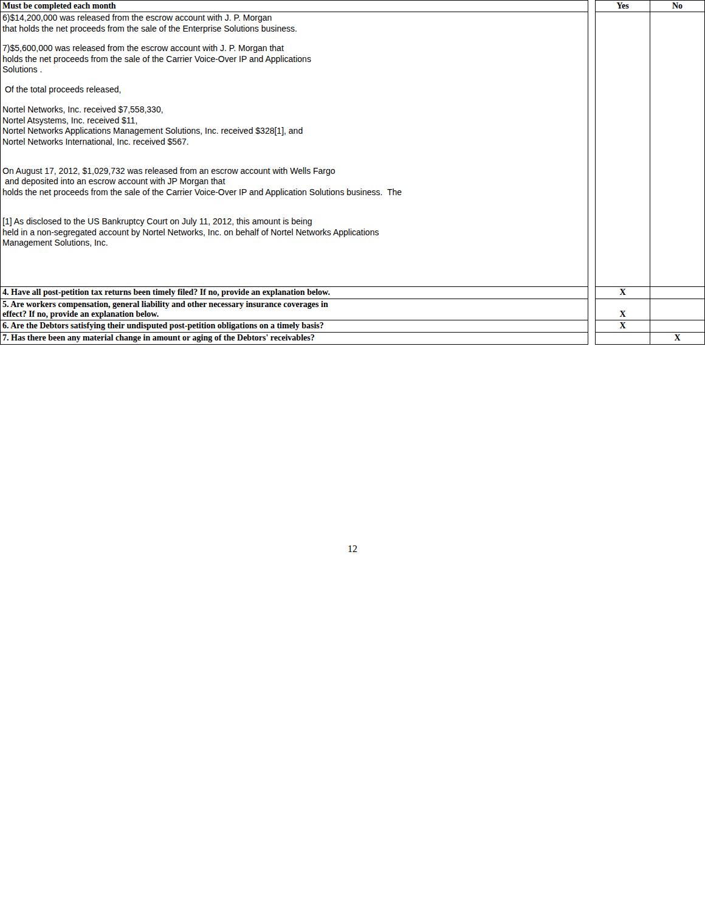| Must be completed each month | | Yes | No |
| 6)$14,200,000 was released from the escrow account with J. P. Morgan that holds the net proceeds from the sale of the Enterprise Solutions business. 7)$5,600,000 was released from the escrow account with J. P. Morgan that holds the net proceeds from the sale of the Carrier Voice-Over IP and Applications Solutions . Of the total proceeds released, Nortel Networks, Inc. received $7,558,330, Nortel Atsystems, Inc. received $11, Nortel Networks Applications Management Solutions, Inc. received $328[1], and Nortel Networks International, Inc. received $567. On August 17, 2012, $1,029,732 was released from an escrow account with Wells Fargo and deposited into an escrow account with JP Morgan that holds the net proceeds from the sale of the Carrier Voice-Over IP and Application Solutions business. The [1] As disclosed to the US Bankruptcy Court on July 11, 2012, this amount is being held in a non-segregated account by Nortel Networks, Inc. on behalf of Nortel Networks Applications Management Solutions, Inc. | | | |
| 4. Have all post-petition tax returns been timely filed? If no, provide an explanation below. | | X | |
| 5. Are workers compensation, general liability and other necessary insurance coverages in effect? If no, provide an explanation below. | | X | |
| 6. Are the Debtors satisfying their undisputed post-petition obligations on a timely basis? | | X | |
| 7. Has there been any material change in amount or aging of the Debtors' receivables? | | | X |
12